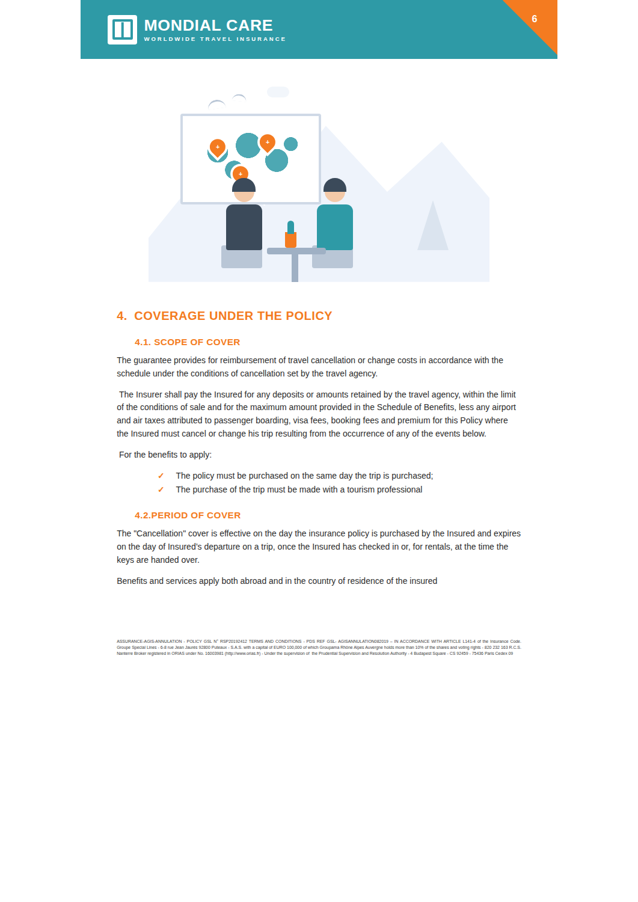MONDIAL CARE
WORLDWIDE TRAVEL INSURANCE
6
4. COVERAGE UNDER THE POLICY
4.1. SCOPE OF COVER
The guarantee provides for reimbursement of travel cancellation or change costs in accordance with the schedule under the conditions of cancellation set by the travel agency.
The Insurer shall pay the Insured for any deposits or amounts retained by the travel agency, within the limit of the conditions of sale and for the maximum amount provided in the Schedule of Benefits, less any airport and air taxes attributed to passenger boarding, visa fees, booking fees and premium for this Policy where the Insured must cancel or change his trip resulting from the occurrence of any of the events below.
For the benefits to apply:
The policy must be purchased on the same day the trip is purchased;
The purchase of the trip must be made with a tourism professional
4.2.PERIOD OF COVER
The "Cancellation" cover is effective on the day the insurance policy is purchased by the Insured and expires on the day of Insured’s departure on a trip, once the Insured has checked in or, for rentals, at the time the keys are handed over.
Benefits and services apply both abroad and in the country of residence of the insured
ASSURANCE-AGIS-ANNULATION - POLICY GSL N° RSP20192412 TERMS AND CONDITIONS - PDS REF GSL- AGISANNULATION082019 – IN ACCORDANCE WITH ARTICLE L141-4 of the Insurance Code. Groupe Special Lines - 6-8 rue Jean Jaurès 92800 Puteaux - S.A.S. with a capital of EURO 100,000 of which Groupama Rhône Alpes Auvergne holds more than 10% of the shares and voting rights - 820 232 163 R.C.S. Nanterre Broker registered in ORIAS under No. 16003981 (http://www.orias.fr) - Under the supervision of the Prudential Supervision and Resolution Authority - 4 Budapest Square - CS 92459 - 75436 Paris Cedex 09